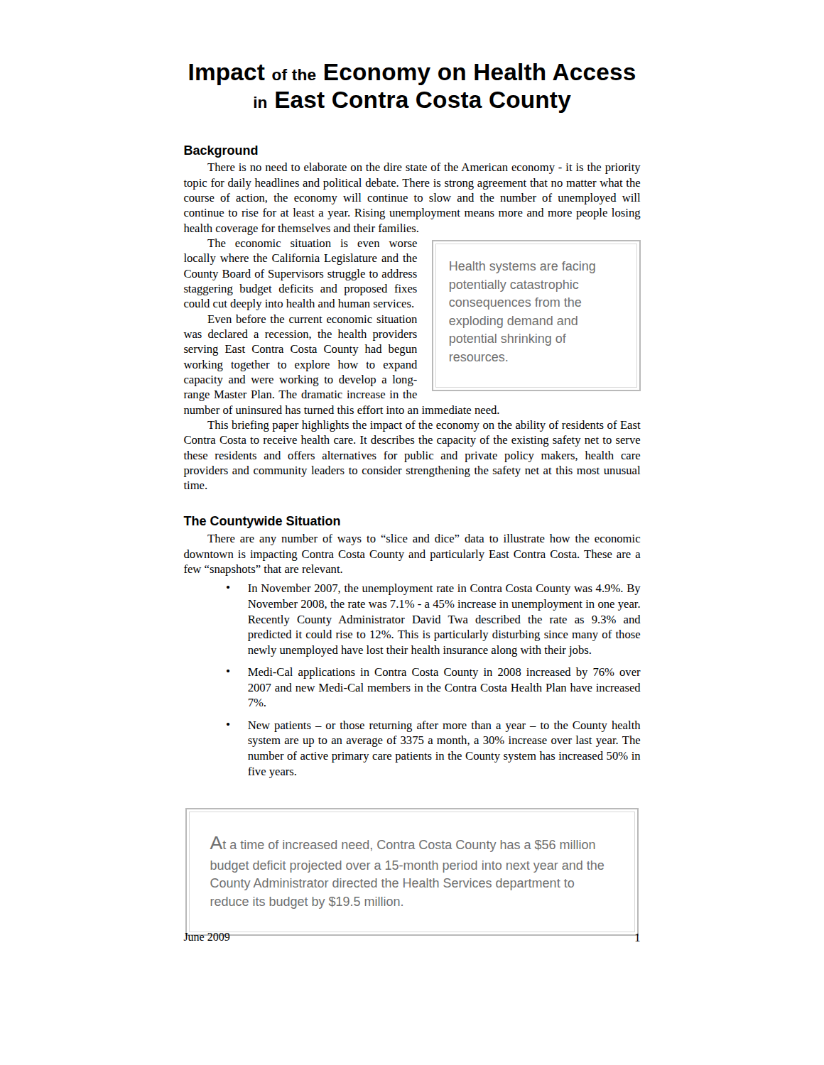Impact of the Economy on Health Access
in East Contra Costa County
Background
There is no need to elaborate on the dire state of the American economy - it is the priority topic for daily headlines and political debate. There is strong agreement that no matter what the course of action, the economy will continue to slow and the number of unemployed will continue to rise for at least a year. Rising unemployment means more and more people losing health coverage for themselves and their families.
Health systems are facing potentially catastrophic consequences from the exploding demand and potential shrinking of resources.
The economic situation is even worse locally where the California Legislature and the County Board of Supervisors struggle to address staggering budget deficits and proposed fixes could cut deeply into health and human services.
Even before the current economic situation was declared a recession, the health providers serving East Contra Costa County had begun working together to explore how to expand capacity and were working to develop a long-range Master Plan. The dramatic increase in the number of uninsured has turned this effort into an immediate need.
This briefing paper highlights the impact of the economy on the ability of residents of East Contra Costa to receive health care. It describes the capacity of the existing safety net to serve these residents and offers alternatives for public and private policy makers, health care providers and community leaders to consider strengthening the safety net at this most unusual time.
The Countywide Situation
There are any number of ways to “slice and dice” data to illustrate how the economic downtown is impacting Contra Costa County and particularly East Contra Costa. These are a few “snapshots” that are relevant.
In November 2007, the unemployment rate in Contra Costa County was 4.9%. By November 2008, the rate was 7.1% - a 45% increase in unemployment in one year. Recently County Administrator David Twa described the rate as 9.3% and predicted it could rise to 12%. This is particularly disturbing since many of those newly unemployed have lost their health insurance along with their jobs.
Medi-Cal applications in Contra Costa County in 2008 increased by 76% over 2007 and new Medi-Cal members in the Contra Costa Health Plan have increased 7%.
New patients – or those returning after more than a year – to the County health system are up to an average of 3375 a month, a 30% increase over last year. The number of active primary care patients in the County system has increased 50% in five years.
At a time of increased need, Contra Costa County has a $56 million budget deficit projected over a 15-month period into next year and the County Administrator directed the Health Services department to reduce its budget by $19.5 million.
June 2009 1